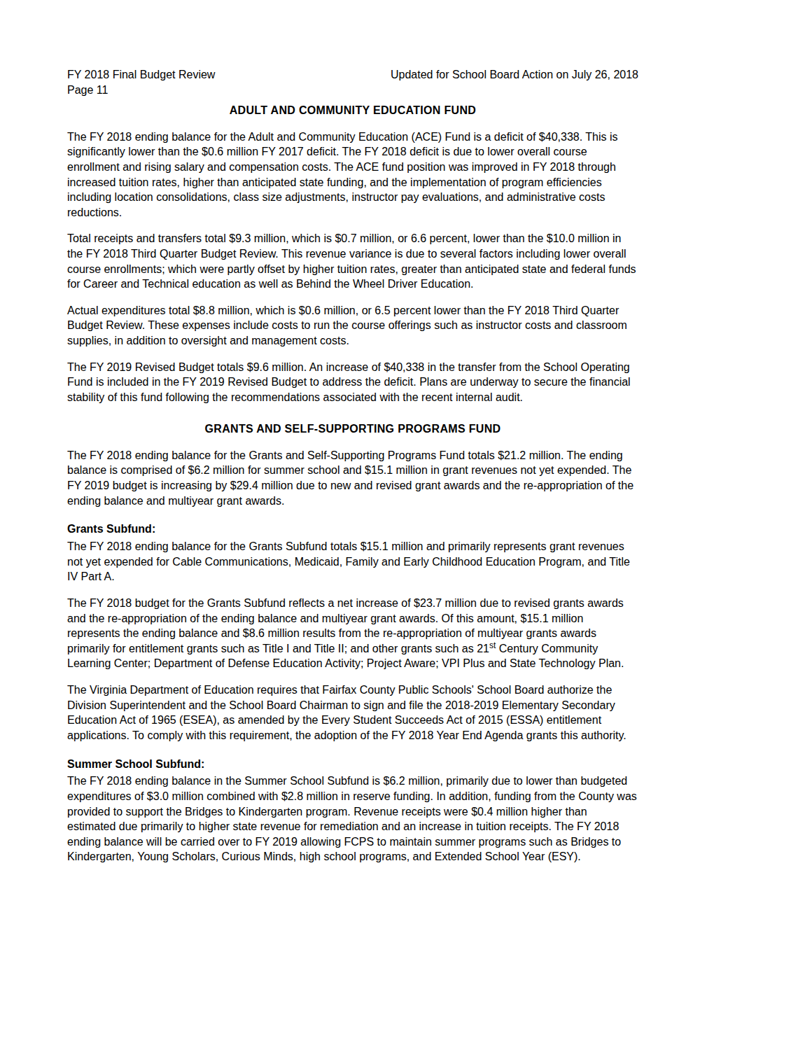FY 2018 Final Budget Review
Page 11
Updated for School Board Action on July 26, 2018
ADULT AND COMMUNITY EDUCATION FUND
The FY 2018 ending balance for the Adult and Community Education (ACE) Fund is a deficit of $40,338. This is significantly lower than the $0.6 million FY 2017 deficit. The FY 2018 deficit is due to lower overall course enrollment and rising salary and compensation costs. The ACE fund position was improved in FY 2018 through increased tuition rates, higher than anticipated state funding, and the implementation of program efficiencies including location consolidations, class size adjustments, instructor pay evaluations, and administrative costs reductions.
Total receipts and transfers total $9.3 million, which is $0.7 million, or 6.6 percent, lower than the $10.0 million in the FY 2018 Third Quarter Budget Review. This revenue variance is due to several factors including lower overall course enrollments; which were partly offset by higher tuition rates, greater than anticipated state and federal funds for Career and Technical education as well as Behind the Wheel Driver Education.
Actual expenditures total $8.8 million, which is $0.6 million, or 6.5 percent lower than the FY 2018 Third Quarter Budget Review. These expenses include costs to run the course offerings such as instructor costs and classroom supplies, in addition to oversight and management costs.
The FY 2019 Revised Budget totals $9.6 million. An increase of $40,338 in the transfer from the School Operating Fund is included in the FY 2019 Revised Budget to address the deficit. Plans are underway to secure the financial stability of this fund following the recommendations associated with the recent internal audit.
GRANTS AND SELF-SUPPORTING PROGRAMS FUND
The FY 2018 ending balance for the Grants and Self-Supporting Programs Fund totals $21.2 million. The ending balance is comprised of $6.2 million for summer school and $15.1 million in grant revenues not yet expended. The FY 2019 budget is increasing by $29.4 million due to new and revised grant awards and the re-appropriation of the ending balance and multiyear grant awards.
Grants Subfund:
The FY 2018 ending balance for the Grants Subfund totals $15.1 million and primarily represents grant revenues not yet expended for Cable Communications, Medicaid, Family and Early Childhood Education Program, and Title IV Part A.
The FY 2018 budget for the Grants Subfund reflects a net increase of $23.7 million due to revised grants awards and the re-appropriation of the ending balance and multiyear grant awards. Of this amount, $15.1 million represents the ending balance and $8.6 million results from the re-appropriation of multiyear grants awards primarily for entitlement grants such as Title I and Title II; and other grants such as 21st Century Community Learning Center; Department of Defense Education Activity; Project Aware; VPI Plus and State Technology Plan.
The Virginia Department of Education requires that Fairfax County Public Schools' School Board authorize the Division Superintendent and the School Board Chairman to sign and file the 2018-2019 Elementary Secondary Education Act of 1965 (ESEA), as amended by the Every Student Succeeds Act of 2015 (ESSA) entitlement applications. To comply with this requirement, the adoption of the FY 2018 Year End Agenda grants this authority.
Summer School Subfund:
The FY 2018 ending balance in the Summer School Subfund is $6.2 million, primarily due to lower than budgeted expenditures of $3.0 million combined with $2.8 million in reserve funding. In addition, funding from the County was provided to support the Bridges to Kindergarten program. Revenue receipts were $0.4 million higher than estimated due primarily to higher state revenue for remediation and an increase in tuition receipts. The FY 2018 ending balance will be carried over to FY 2019 allowing FCPS to maintain summer programs such as Bridges to Kindergarten, Young Scholars, Curious Minds, high school programs, and Extended School Year (ESY).